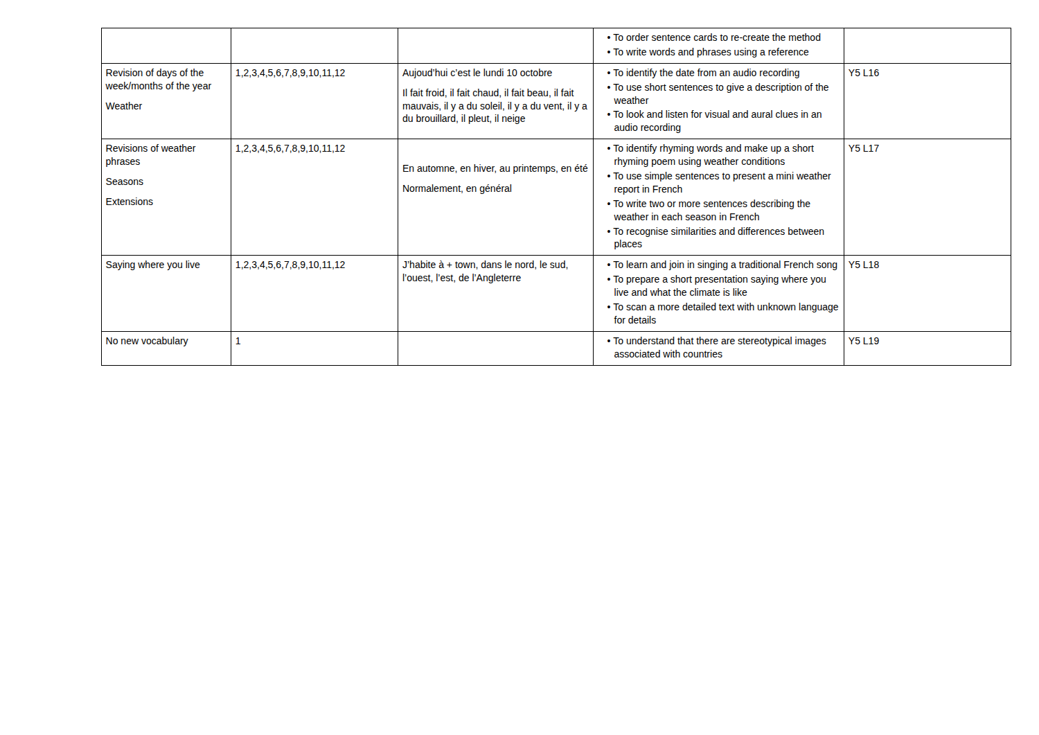| | | | | To order sentence cards to re-create the method To write words and phrases using a reference | |
| Revision of days of the week/months of the year Weather | 1,2,3,4,5,6,7,8,9,10,11,12 | Aujoud’hui c’est le lundi 10 octobre Il fait froid, il fait chaud, il fait beau, il fait mauvais, il y a du soleil, il y a du vent, il y a du brouillard, il pleut, il neige | To identify the date from an audio recording To use short sentences to give a description of the weather To look and listen for visual and aural clues in an audio recording | Y5 L16 |
| Revisions of weather phrases Seasons Extensions | 1,2,3,4,5,6,7,8,9,10,11,12 | En automne, en hiver, au printemps, en été Normalement, en général | To identify rhyming words and make up a short rhyming poem using weather conditions To use simple sentences to present a mini weather report in French To write two or more sentences describing the weather in each season in French To recognise similarities and differences between places | Y5 L17 |
| Saying where you live | 1,2,3,4,5,6,7,8,9,10,11,12 | J’habite à + town, dans le nord, le sud, l’ouest, l’est, de l’Angleterre | To learn and join in singing a traditional French song To prepare a short presentation saying where you live and what the climate is like To scan a more detailed text with unknown language for details | Y5 L18 |
| No new vocabulary | 1 | | To understand that there are stereotypical images associated with countries | Y5 L19 |